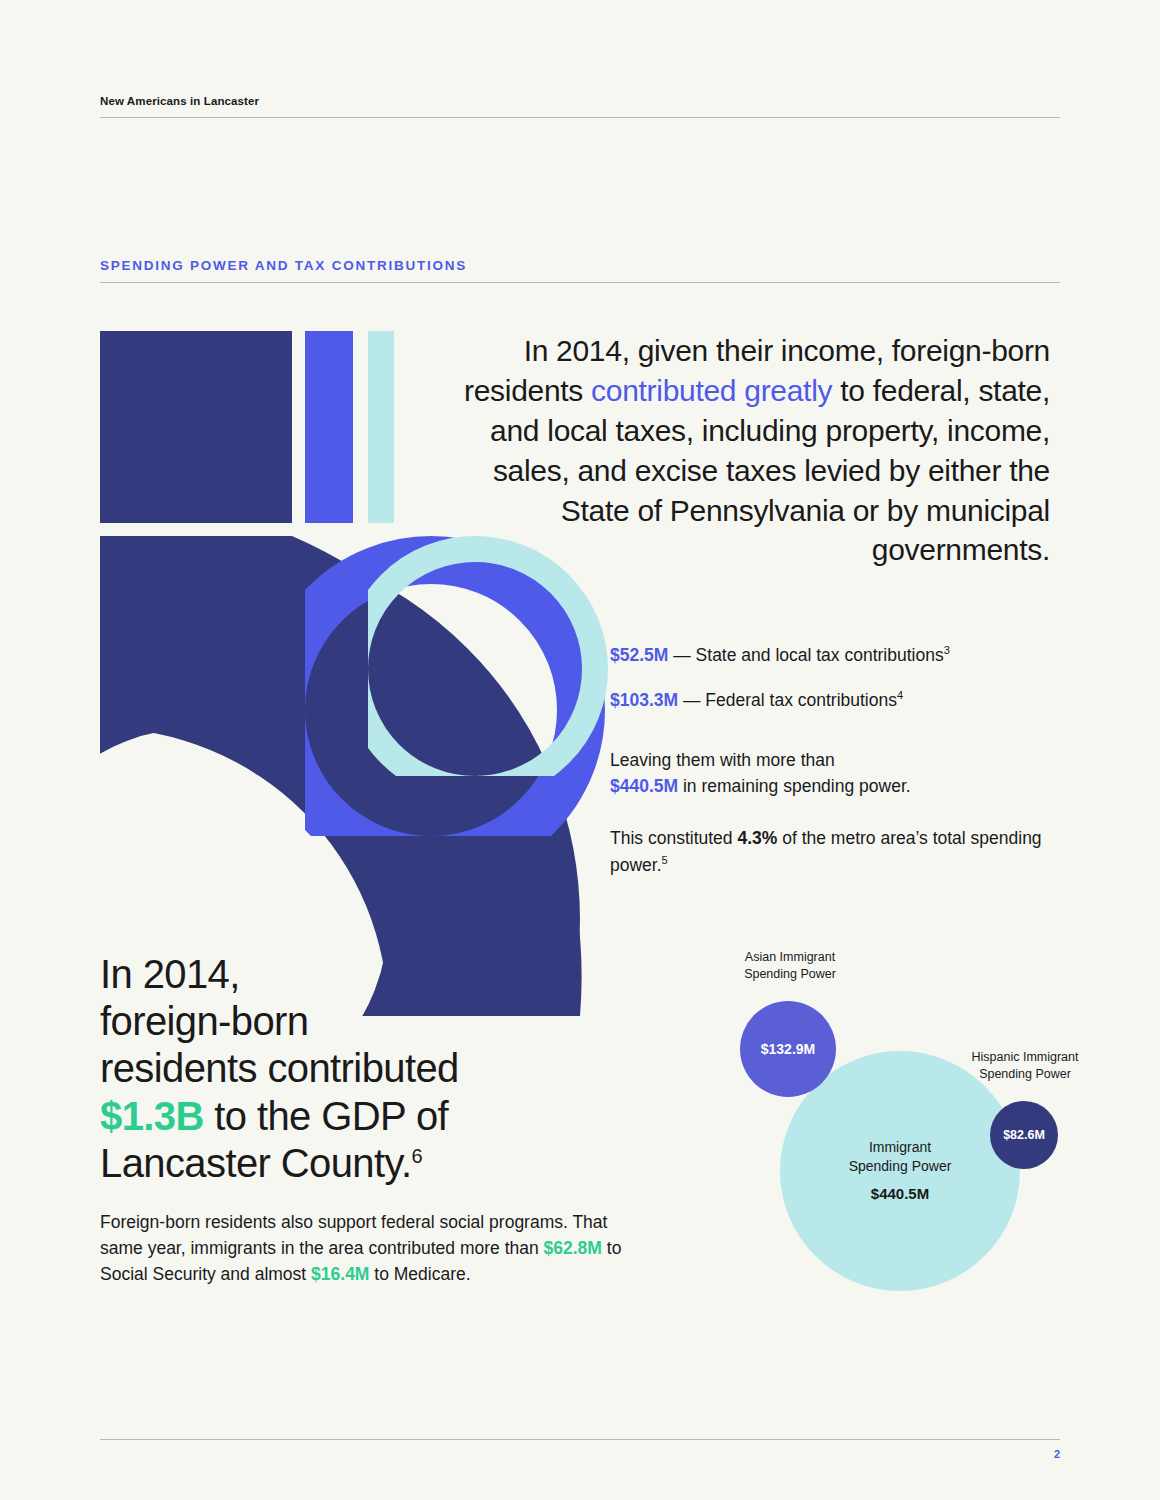New Americans in Lancaster
Spending Power and Tax Contributions
In 2014, given their income, foreign-born residents contributed greatly to federal, state, and local taxes, including property, income, sales, and excise taxes levied by either the State of Pennsylvania or by municipal governments.
$52.5M — State and local tax contributions3
$103.3M — Federal tax contributions4
Leaving them with more than
$440.5M in remaining spending power.
This constituted 4.3% of the metro area’s total spending power.5
In 2014,
foreign-born
residents contributed
$1.3B to the GDP of
Lancaster County.6
Foreign-born residents also support federal social programs. That same year, immigrants in the area contributed more than $62.8M to Social Security and almost $16.4M to Medicare.
Asian Immigrant
Spending Power
Hispanic Immigrant
Spending Power
Immigrant
Spending Power $440.5M
$132.9M
$82.6M
2